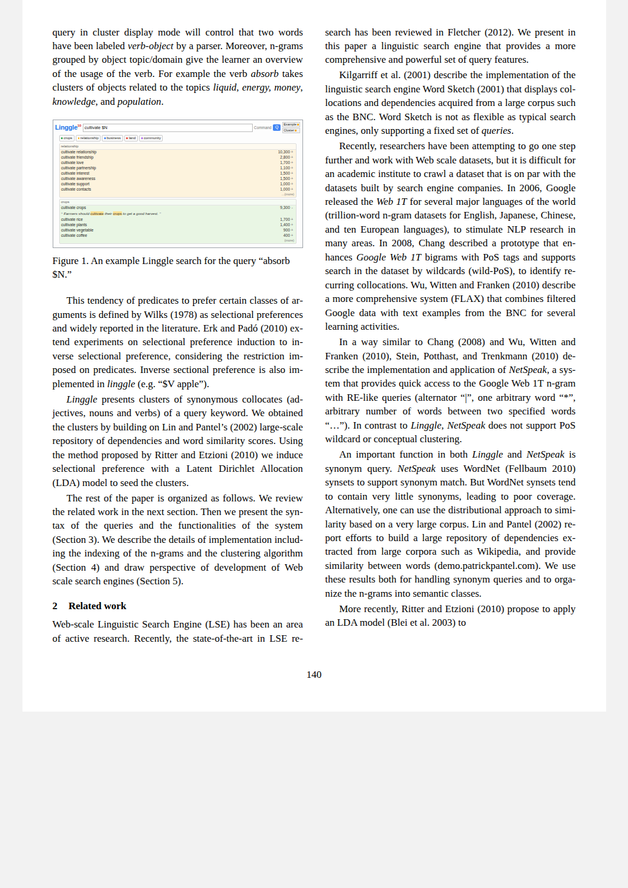query in cluster display mode will control that two words have been labeled verb-object by a parser. Moreover, n-grams grouped by object topic/domain give the learner an overview of the usage of the verb. For example the verb absorb takes clusters of objects related to the topics liquid, energy, money, knowledge, and population.
Linggle10 cultivate $N Command Q Example Cluster
crops relationship business land community
relationship
cultivate relationship 10,300+
cultivate friendship 2,800+
cultivate love 1,700+
cultivate partnership 1,100+
cultivate interest 1,500+
cultivate awareness 1,500+
cultivate support 1,000+
cultivate contacts 1,000+
...(more)
crops
cultivate crops 9,300-
“ Farmers should cultivate their crops to get a good harvest. ”
cultivate rice 1,700+
cultivate plants 1,400+
cultivate vegetable 900+
cultivate coffee 400+
(more)
Figure 1. An example Linggle search for the query “absorb $N.”
This tendency of predicates to prefer certain classes of arguments is defined by Wilks (1978) as selectional preferences and widely reported in the literature. Erk and Padó (2010) extend experiments on selectional preference induction to inverse selectional preference, considering the restriction imposed on predicates. Inverse sectional preference is also implemented in linggle (e.g. “$V apple”).
Linggle presents clusters of synonymous collocates (adjectives, nouns and verbs) of a query keyword. We obtained the clusters by building on Lin and Pantel’s (2002) large-scale repository of dependencies and word similarity scores. Using the method proposed by Ritter and Etzioni (2010) we induce selectional preference with a Latent Dirichlet Allocation (LDA) model to seed the clusters.
The rest of the paper is organized as follows. We review the related work in the next section. Then we present the syntax of the queries and the functionalities of the system (Section 3). We describe the details of implementation including the indexing of the n-grams and the clustering algorithm (Section 4) and draw perspective of development of Web scale search engines (Section 5).
2 Related work
Web-scale Linguistic Search Engine (LSE) has been an area of active research. Recently, the state-of-the-art in LSE research has been reviewed in Fletcher (2012). We present in this paper a linguistic search engine that provides a more comprehensive and powerful set of query features.
Kilgarriff et al. (2001) describe the implementation of the linguistic search engine Word Sketch (2001) that displays collocations and dependencies acquired from a large corpus such as the BNC. Word Sketch is not as flexible as typical search engines, only supporting a fixed set of queries.
Recently, researchers have been attempting to go one step further and work with Web scale datasets, but it is difficult for an academic institute to crawl a dataset that is on par with the datasets built by search engine companies. In 2006, Google released the Web 1T for several major languages of the world (trillion-word n-gram datasets for English, Japanese, Chinese, and ten European languages), to stimulate NLP research in many areas. In 2008, Chang described a prototype that enhances Google Web 1T bigrams with PoS tags and supports search in the dataset by wildcards (wild-PoS), to identify recurring collocations. Wu, Witten and Franken (2010) describe a more comprehensive system (FLAX) that combines filtered Google data with text examples from the BNC for several learning activities.
In a way similar to Chang (2008) and Wu, Witten and Franken (2010), Stein, Potthast, and Trenkmann (2010) describe the implementation and application of NetSpeak, a system that provides quick access to the Google Web 1T n-gram with RE-like queries (alternator “|”, one arbitrary word “*”, arbitrary number of words between two specified words “…”). In contrast to Linggle, NetSpeak does not support PoS wildcard or conceptual clustering.
An important function in both Linggle and NetSpeak is synonym query. NetSpeak uses WordNet (Fellbaum 2010) synsets to support synonym match. But WordNet synsets tend to contain very little synonyms, leading to poor coverage. Alternatively, one can use the distributional approach to similarity based on a very large corpus. Lin and Pantel (2002) report efforts to build a large repository of dependencies extracted from large corpora such as Wikipedia, and provide similarity between words (demo.patrickpantel.com). We use these results both for handling synonym queries and to organize the n-grams into semantic classes.
More recently, Ritter and Etzioni (2010) propose to apply an LDA model (Blei et al. 2003) to
140